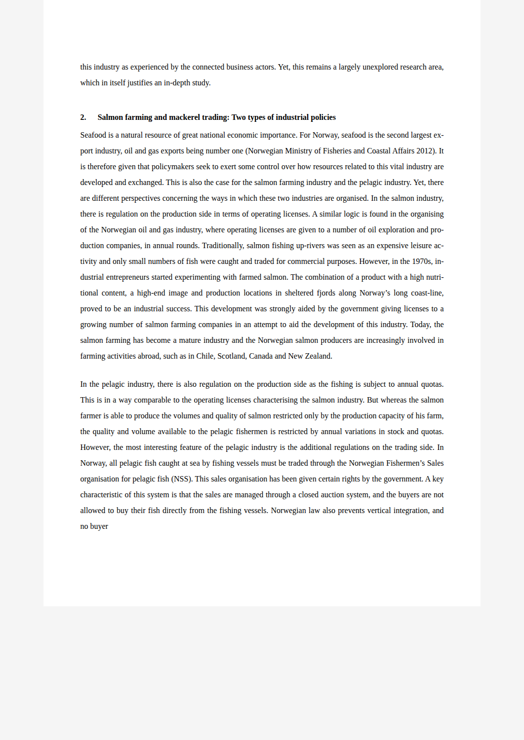this industry as experienced by the connected business actors. Yet, this remains a largely unexplored research area, which in itself justifies an in-depth study.
2. Salmon farming and mackerel trading: Two types of industrial policies
Seafood is a natural resource of great national economic importance. For Norway, seafood is the second largest export industry, oil and gas exports being number one (Norwegian Ministry of Fisheries and Coastal Affairs 2012). It is therefore given that policymakers seek to exert some control over how resources related to this vital industry are developed and exchanged. This is also the case for the salmon farming industry and the pelagic industry. Yet, there are different perspectives concerning the ways in which these two industries are organised. In the salmon industry, there is regulation on the production side in terms of operating licenses. A similar logic is found in the organising of the Norwegian oil and gas industry, where operating licenses are given to a number of oil exploration and production companies, in annual rounds. Traditionally, salmon fishing up-rivers was seen as an expensive leisure activity and only small numbers of fish were caught and traded for commercial purposes. However, in the 1970s, industrial entrepreneurs started experimenting with farmed salmon. The combination of a product with a high nutritional content, a high-end image and production locations in sheltered fjords along Norway’s long coast-line, proved to be an industrial success. This development was strongly aided by the government giving licenses to a growing number of salmon farming companies in an attempt to aid the development of this industry. Today, the salmon farming has become a mature industry and the Norwegian salmon producers are increasingly involved in farming activities abroad, such as in Chile, Scotland, Canada and New Zealand.
In the pelagic industry, there is also regulation on the production side as the fishing is subject to annual quotas. This is in a way comparable to the operating licenses characterising the salmon industry. But whereas the salmon farmer is able to produce the volumes and quality of salmon restricted only by the production capacity of his farm, the quality and volume available to the pelagic fishermen is restricted by annual variations in stock and quotas. However, the most interesting feature of the pelagic industry is the additional regulations on the trading side. In Norway, all pelagic fish caught at sea by fishing vessels must be traded through the Norwegian Fishermen’s Sales organisation for pelagic fish (NSS). This sales organisation has been given certain rights by the government. A key characteristic of this system is that the sales are managed through a closed auction system, and the buyers are not allowed to buy their fish directly from the fishing vessels. Norwegian law also prevents vertical integration, and no buyer